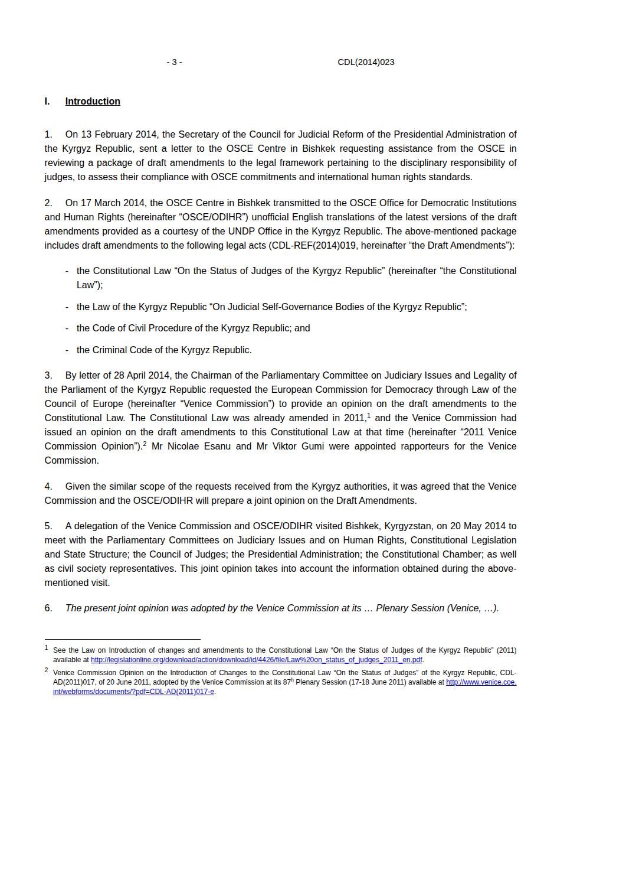- 3 - CDL(2014)023
I. Introduction
1. On 13 February 2014, the Secretary of the Council for Judicial Reform of the Presidential Administration of the Kyrgyz Republic, sent a letter to the OSCE Centre in Bishkek requesting assistance from the OSCE in reviewing a package of draft amendments to the legal framework pertaining to the disciplinary responsibility of judges, to assess their compliance with OSCE commitments and international human rights standards.
2. On 17 March 2014, the OSCE Centre in Bishkek transmitted to the OSCE Office for Democratic Institutions and Human Rights (hereinafter “OSCE/ODIHR”) unofficial English translations of the latest versions of the draft amendments provided as a courtesy of the UNDP Office in the Kyrgyz Republic. The above-mentioned package includes draft amendments to the following legal acts (CDL-REF(2014)019, hereinafter “the Draft Amendments”):
the Constitutional Law “On the Status of Judges of the Kyrgyz Republic” (hereinafter “the Constitutional Law”);
the Law of the Kyrgyz Republic “On Judicial Self-Governance Bodies of the Kyrgyz Republic”;
the Code of Civil Procedure of the Kyrgyz Republic; and
the Criminal Code of the Kyrgyz Republic.
3. By letter of 28 April 2014, the Chairman of the Parliamentary Committee on Judiciary Issues and Legality of the Parliament of the Kyrgyz Republic requested the European Commission for Democracy through Law of the Council of Europe (hereinafter “Venice Commission”) to provide an opinion on the draft amendments to the Constitutional Law. The Constitutional Law was already amended in 2011,1 and the Venice Commission had issued an opinion on the draft amendments to this Constitutional Law at that time (hereinafter “2011 Venice Commission Opinion”).2 Mr Nicolae Esanu and Mr Viktor Gumi were appointed rapporteurs for the Venice Commission.
4. Given the similar scope of the requests received from the Kyrgyz authorities, it was agreed that the Venice Commission and the OSCE/ODIHR will prepare a joint opinion on the Draft Amendments.
5. A delegation of the Venice Commission and OSCE/ODIHR visited Bishkek, Kyrgyzstan, on 20 May 2014 to meet with the Parliamentary Committees on Judiciary Issues and on Human Rights, Constitutional Legislation and State Structure; the Council of Judges; the Presidential Administration; the Constitutional Chamber; as well as civil society representatives. This joint opinion takes into account the information obtained during the above-mentioned visit.
6. The present joint opinion was adopted by the Venice Commission at its … Plenary Session (Venice, …).
1 See the Law on Introduction of changes and amendments to the Constitutional Law “On the Status of Judges of the Kyrgyz Republic” (2011) available at http://legislationline.org/download/action/download/id/4426/file/Law%20on_status_of_judges_2011_en.pdf.
2 Venice Commission Opinion on the Introduction of Changes to the Constitutional Law “On the Status of Judges” of the Kyrgyz Republic, CDL-AD(2011)017, of 20 June 2011, adopted by the Venice Commission at its 87h Plenary Session (17-18 June 2011) available at http://www.venice.coe.int/webforms/documents/?pdf=CDL-AD(2011)017-e.